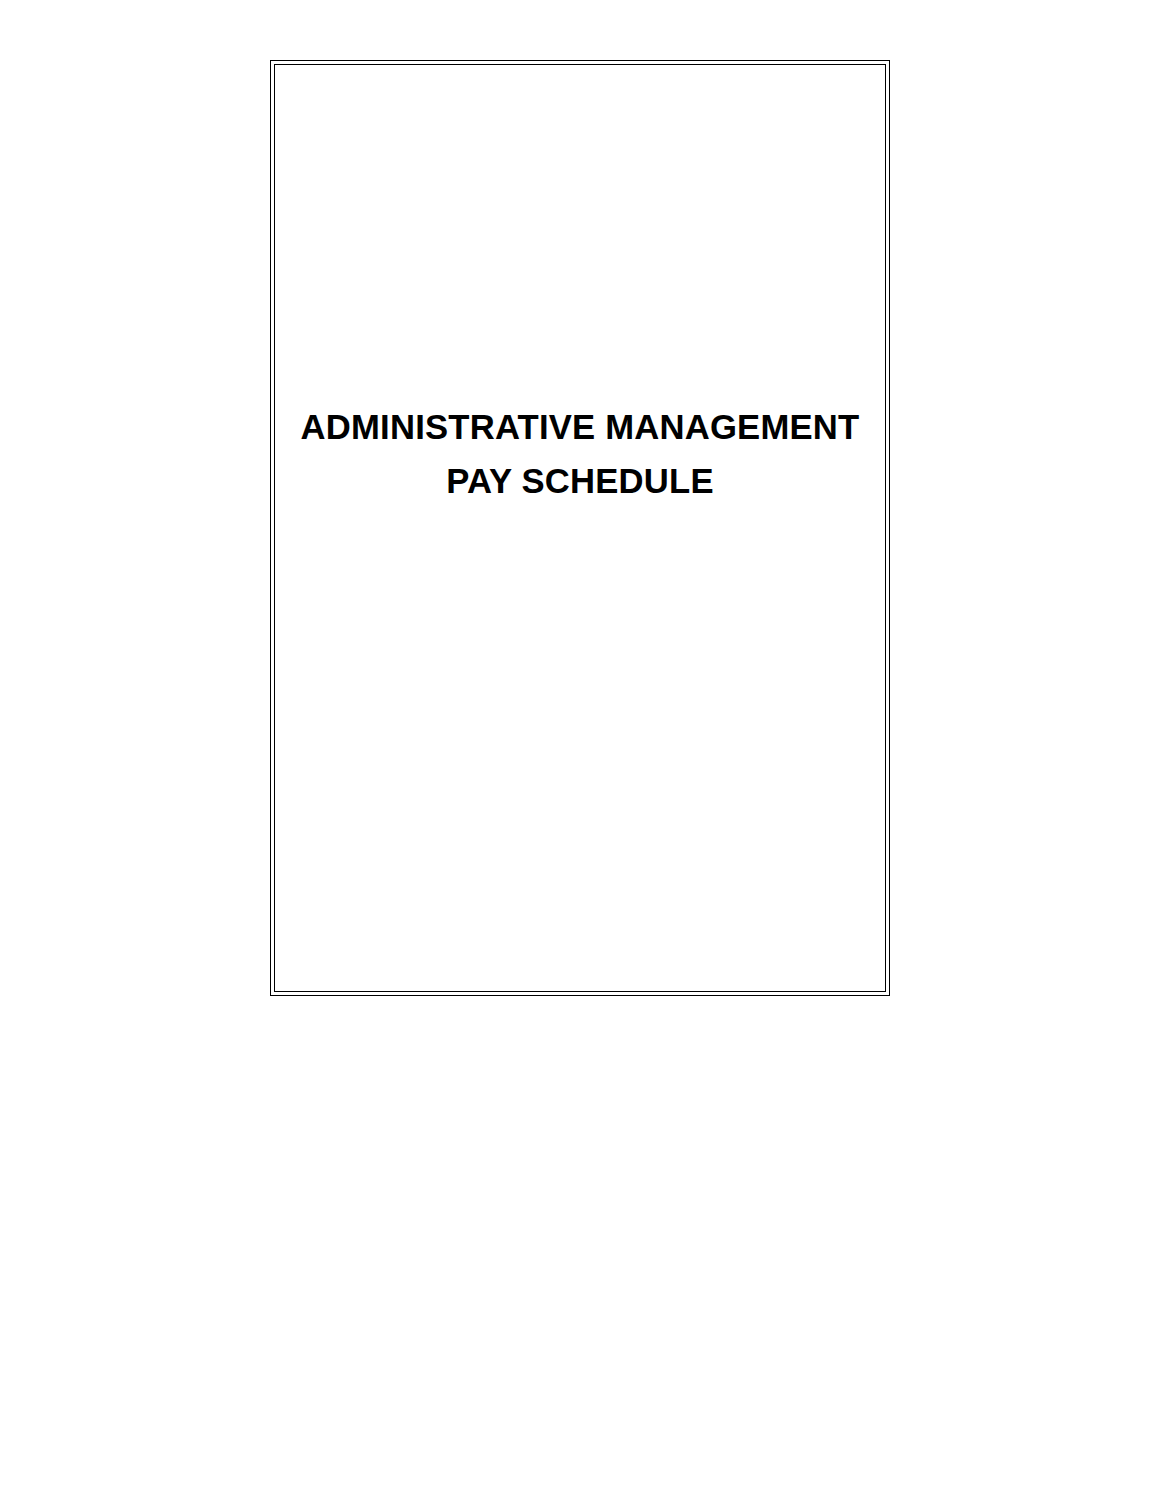ADMINISTRATIVE MANAGEMENT
PAY SCHEDULE